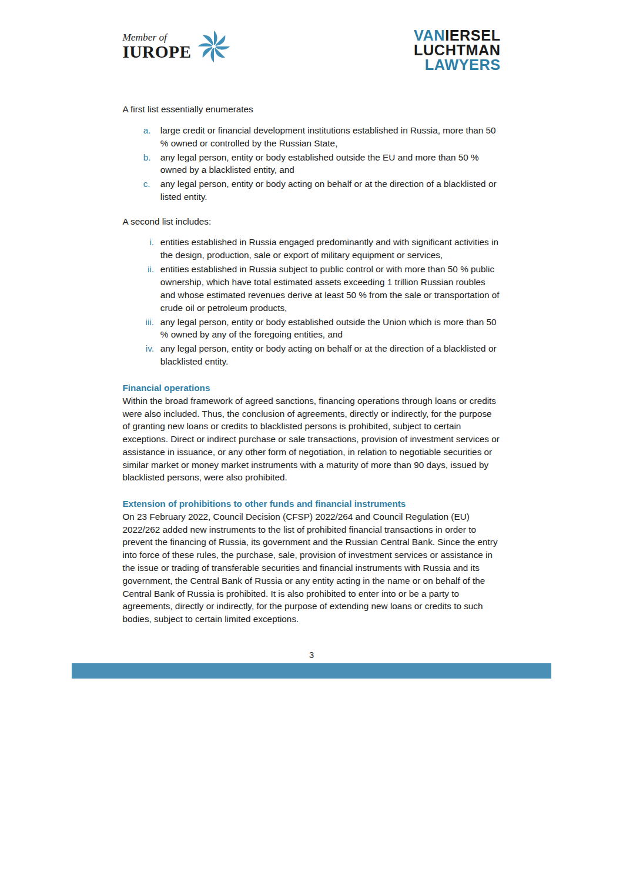Member of
IUROPE
VAN IERSEL
LUCHTMAN
LAWYERS
A first list essentially enumerates
large credit or financial development institutions established in Russia, more than 50 % owned or controlled by the Russian State,
any legal person, entity or body established outside the EU and more than 50 % owned by a blacklisted entity, and
any legal person, entity or body acting on behalf or at the direction of a blacklisted or listed entity.
A second list includes:
entities established in Russia engaged predominantly and with significant activities in the design, production, sale or export of military equipment or services,
entities established in Russia subject to public control or with more than 50 % public ownership, which have total estimated assets exceeding 1 trillion Russian roubles and whose estimated revenues derive at least 50 % from the sale or transportation of crude oil or petroleum products,
any legal person, entity or body established outside the Union which is more than 50 % owned by any of the foregoing entities, and
any legal person, entity or body acting on behalf or at the direction of a blacklisted or blacklisted entity.
Financial operations
Within the broad framework of agreed sanctions, financing operations through loans or credits were also included. Thus, the conclusion of agreements, directly or indirectly, for the purpose of granting new loans or credits to blacklisted persons is prohibited, subject to certain exceptions. Direct or indirect purchase or sale transactions, provision of investment services or assistance in issuance, or any other form of negotiation, in relation to negotiable securities or similar market or money market instruments with a maturity of more than 90 days, issued by blacklisted persons, were also prohibited.
Extension of prohibitions to other funds and financial instruments
On 23 February 2022, Council Decision (CFSP) 2022/264 and Council Regulation (EU) 2022/262 added new instruments to the list of prohibited financial transactions in order to prevent the financing of Russia, its government and the Russian Central Bank. Since the entry into force of these rules, the purchase, sale, provision of investment services or assistance in the issue or trading of transferable securities and financial instruments with Russia and its government, the Central Bank of Russia or any entity acting in the name or on behalf of the Central Bank of Russia is prohibited. It is also prohibited to enter into or be a party to agreements, directly or indirectly, for the purpose of extending new loans or credits to such bodies, subject to certain limited exceptions.
3